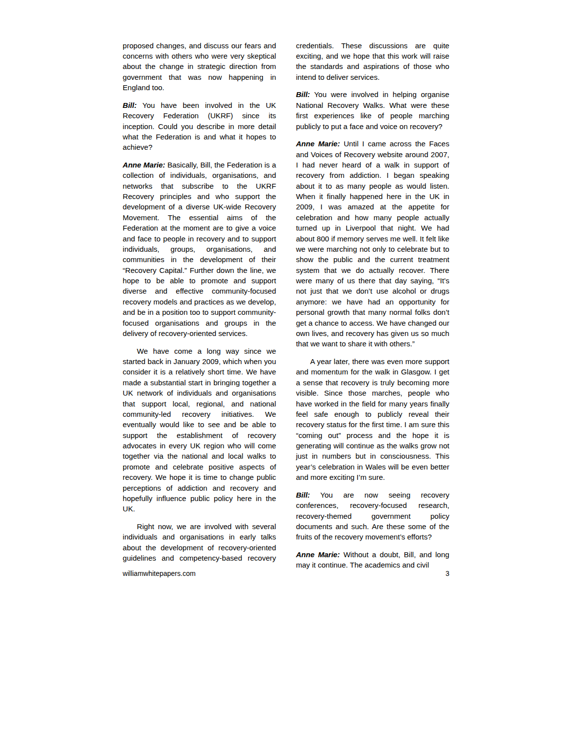proposed changes, and discuss our fears and concerns with others who were very skeptical about the change in strategic direction from government that was now happening in England too.
Bill: You have been involved in the UK Recovery Federation (UKRF) since its inception. Could you describe in more detail what the Federation is and what it hopes to achieve?
Anne Marie: Basically, Bill, the Federation is a collection of individuals, organisations, and networks that subscribe to the UKRF Recovery principles and who support the development of a diverse UK-wide Recovery Movement. The essential aims of the Federation at the moment are to give a voice and face to people in recovery and to support individuals, groups, organisations, and communities in the development of their “Recovery Capital.” Further down the line, we hope to be able to promote and support diverse and effective community-focused recovery models and practices as we develop, and be in a position too to support community-focused organisations and groups in the delivery of recovery-oriented services.
We have come a long way since we started back in January 2009, which when you consider it is a relatively short time. We have made a substantial start in bringing together a UK network of individuals and organisations that support local, regional, and national community-led recovery initiatives. We eventually would like to see and be able to support the establishment of recovery advocates in every UK region who will come together via the national and local walks to promote and celebrate positive aspects of recovery. We hope it is time to change public perceptions of addiction and recovery and hopefully influence public policy here in the UK.
Right now, we are involved with several individuals and organisations in early talks about the development of recovery-oriented guidelines and competency-based recovery credentials. These discussions are quite exciting, and we hope that this work will raise the standards and aspirations of those who intend to deliver services.
Bill: You were involved in helping organise National Recovery Walks. What were these first experiences like of people marching publicly to put a face and voice on recovery?
Anne Marie: Until I came across the Faces and Voices of Recovery website around 2007, I had never heard of a walk in support of recovery from addiction. I began speaking about it to as many people as would listen. When it finally happened here in the UK in 2009, I was amazed at the appetite for celebration and how many people actually turned up in Liverpool that night. We had about 800 if memory serves me well. It felt like we were marching not only to celebrate but to show the public and the current treatment system that we do actually recover. There were many of us there that day saying, “It’s not just that we don’t use alcohol or drugs anymore: we have had an opportunity for personal growth that many normal folks don’t get a chance to access. We have changed our own lives, and recovery has given us so much that we want to share it with others.”
A year later, there was even more support and momentum for the walk in Glasgow. I get a sense that recovery is truly becoming more visible. Since those marches, people who have worked in the field for many years finally feel safe enough to publicly reveal their recovery status for the first time. I am sure this “coming out” process and the hope it is generating will continue as the walks grow not just in numbers but in consciousness. This year’s celebration in Wales will be even better and more exciting I’m sure.
Bill: You are now seeing recovery conferences, recovery-focused research, recovery-themed government policy documents and such. Are these some of the fruits of the recovery movement’s efforts?
Anne Marie: Without a doubt, Bill, and long may it continue. The academics and civil
williamwhitepapers.com
3